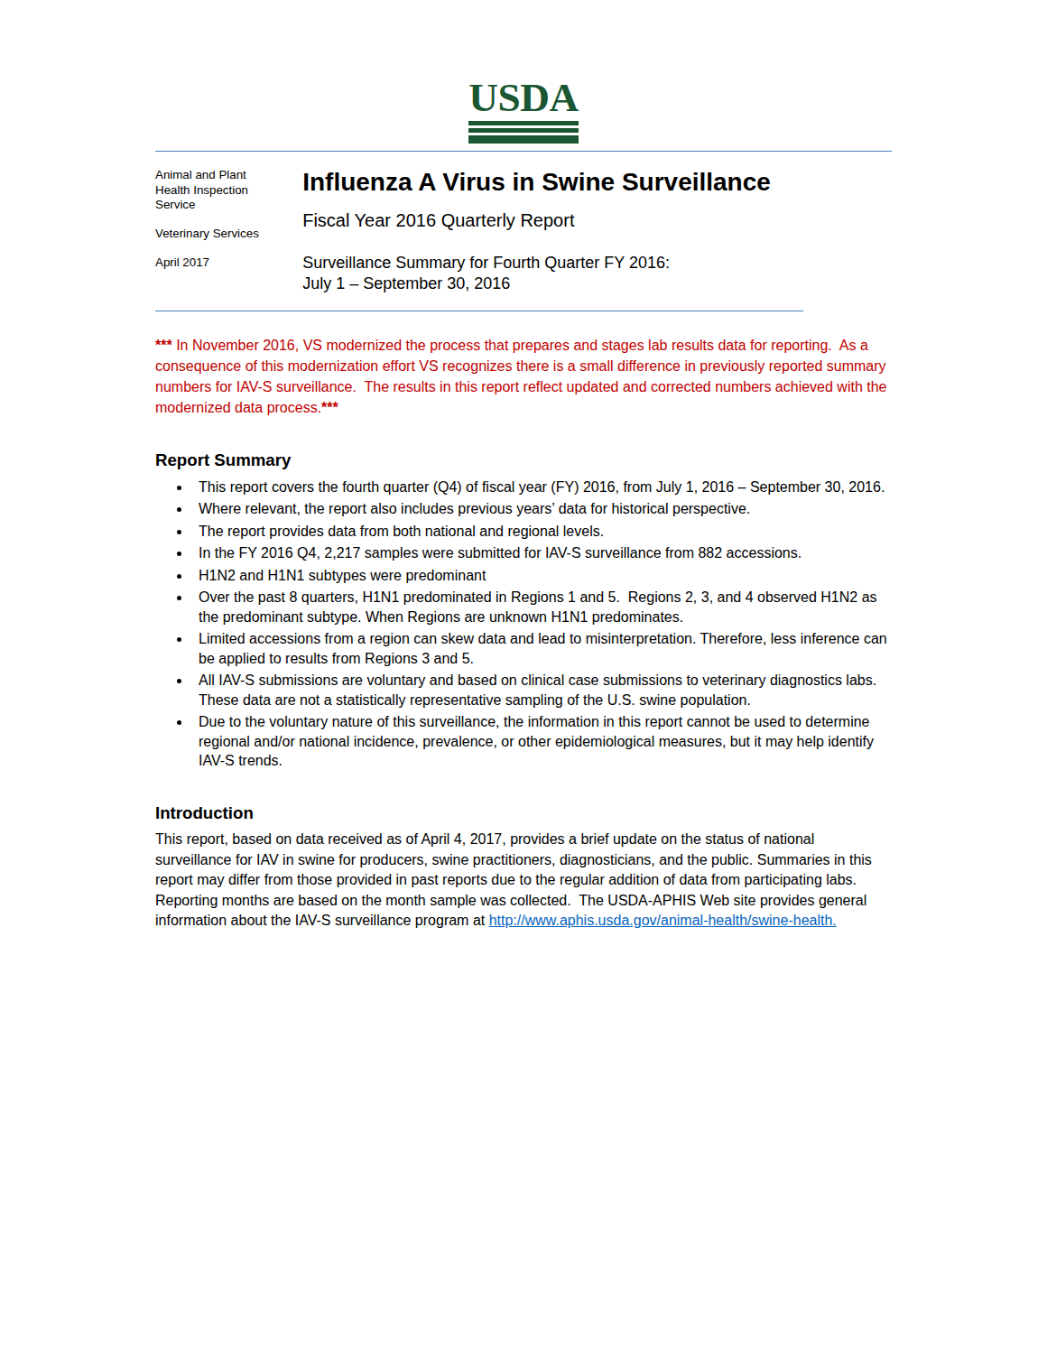USDA
| Animal and Plant Health Inspection Service Veterinary Services April 2017 | Influenza A Virus in Swine Surveillance Fiscal Year 2016 Quarterly Report Surveillance Summary for Fourth Quarter FY 2016: July 1 – September 30, 2016 |
*** In November 2016, VS modernized the process that prepares and stages lab results data for reporting. As a consequence of this modernization effort VS recognizes there is a small difference in previously reported summary numbers for IAV-S surveillance. The results in this report reflect updated and corrected numbers achieved with the modernized data process.***
Report Summary
This report covers the fourth quarter (Q4) of fiscal year (FY) 2016, from July 1, 2016 – September 30, 2016.
Where relevant, the report also includes previous years’ data for historical perspective.
The report provides data from both national and regional levels.
In the FY 2016 Q4, 2,217 samples were submitted for IAV-S surveillance from 882 accessions.
H1N2 and H1N1 subtypes were predominant
Over the past 8 quarters, H1N1 predominated in Regions 1 and 5. Regions 2, 3, and 4 observed H1N2 as the predominant subtype. When Regions are unknown H1N1 predominates.
Limited accessions from a region can skew data and lead to misinterpretation. Therefore, less inference can be applied to results from Regions 3 and 5.
All IAV-S submissions are voluntary and based on clinical case submissions to veterinary diagnostics labs. These data are not a statistically representative sampling of the U.S. swine population.
Due to the voluntary nature of this surveillance, the information in this report cannot be used to determine regional and/or national incidence, prevalence, or other epidemiological measures, but it may help identify IAV-S trends.
Introduction
This report, based on data received as of April 4, 2017, provides a brief update on the status of national surveillance for IAV in swine for producers, swine practitioners, diagnosticians, and the public. Summaries in this report may differ from those provided in past reports due to the regular addition of data from participating labs. Reporting months are based on the month sample was collected. The USDA-APHIS Web site provides general information about the IAV-S surveillance program at http://www.aphis.usda.gov/animal-health/swine-health.